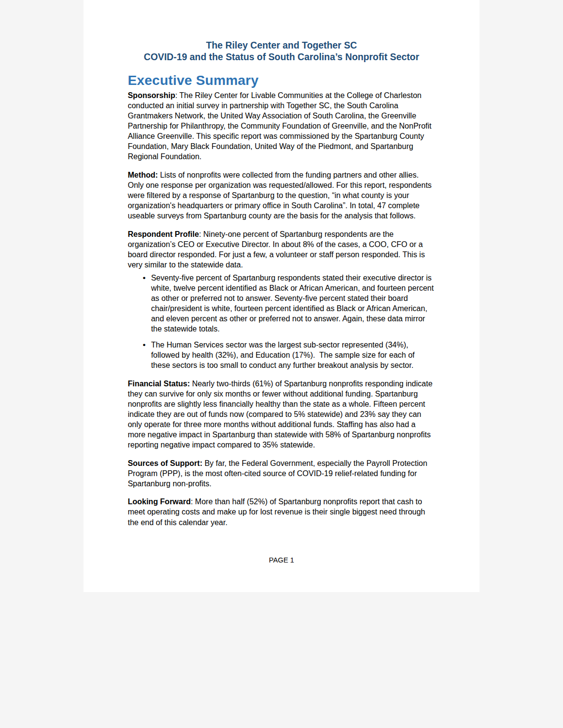The Riley Center and Together SC COVID-19 and the Status of South Carolina’s Nonprofit Sector
Executive Summary
Sponsorship: The Riley Center for Livable Communities at the College of Charleston conducted an initial survey in partnership with Together SC, the South Carolina Grantmakers Network, the United Way Association of South Carolina, the Greenville Partnership for Philanthropy, the Community Foundation of Greenville, and the NonProfit Alliance Greenville. This specific report was commissioned by the Spartanburg County Foundation, Mary Black Foundation, United Way of the Piedmont, and Spartanburg Regional Foundation.
Method: Lists of nonprofits were collected from the funding partners and other allies. Only one response per organization was requested/allowed. For this report, respondents were filtered by a response of Spartanburg to the question, “in what county is your organization's headquarters or primary office in South Carolina”. In total, 47 complete useable surveys from Spartanburg county are the basis for the analysis that follows.
Respondent Profile: Ninety-one percent of Spartanburg respondents are the organization’s CEO or Executive Director. In about 8% of the cases, a COO, CFO or a board director responded. For just a few, a volunteer or staff person responded. This is very similar to the statewide data.
Seventy-five percent of Spartanburg respondents stated their executive director is white, twelve percent identified as Black or African American, and fourteen percent as other or preferred not to answer. Seventy-five percent stated their board chair/president is white, fourteen percent identified as Black or African American, and eleven percent as other or preferred not to answer. Again, these data mirror the statewide totals.
The Human Services sector was the largest sub-sector represented (34%), followed by health (32%), and Education (17%). The sample size for each of these sectors is too small to conduct any further breakout analysis by sector.
Financial Status: Nearly two-thirds (61%) of Spartanburg nonprofits responding indicate they can survive for only six months or fewer without additional funding. Spartanburg nonprofits are slightly less financially healthy than the state as a whole. Fifteen percent indicate they are out of funds now (compared to 5% statewide) and 23% say they can only operate for three more months without additional funds. Staffing has also had a more negative impact in Spartanburg than statewide with 58% of Spartanburg nonprofits reporting negative impact compared to 35% statewide.
Sources of Support: By far, the Federal Government, especially the Payroll Protection Program (PPP), is the most often-cited source of COVID-19 relief-related funding for Spartanburg non-profits.
Looking Forward: More than half (52%) of Spartanburg nonprofits report that cash to meet operating costs and make up for lost revenue is their single biggest need through the end of this calendar year.
PAGE 1